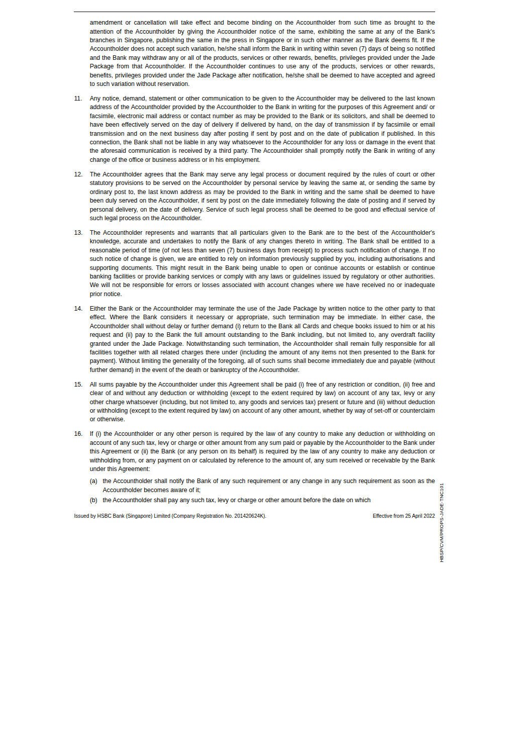amendment or cancellation will take effect and become binding on the Accountholder from such time as brought to the attention of the Accountholder by giving the Accountholder notice of the same, exhibiting the same at any of the Bank's branches in Singapore, publishing the same in the press in Singapore or in such other manner as the Bank deems fit. If the Accountholder does not accept such variation, he/she shall inform the Bank in writing within seven (7) days of being so notified and the Bank may withdraw any or all of the products, services or other rewards, benefits, privileges provided under the Jade Package from that Accountholder. If the Accountholder continues to use any of the products, services or other rewards, benefits, privileges provided under the Jade Package after notification, he/she shall be deemed to have accepted and agreed to such variation without reservation.
11. Any notice, demand, statement or other communication to be given to the Accountholder may be delivered to the last known address of the Accountholder provided by the Accountholder to the Bank in writing for the purposes of this Agreement and/ or facsimile, electronic mail address or contact number as may be provided to the Bank or its solicitors, and shall be deemed to have been effectively served on the day of delivery if delivered by hand, on the day of transmission if by facsimile or email transmission and on the next business day after posting if sent by post and on the date of publication if published. In this connection, the Bank shall not be liable in any way whatsoever to the Accountholder for any loss or damage in the event that the aforesaid communication is received by a third party. The Accountholder shall promptly notify the Bank in writing of any change of the office or business address or in his employment.
12. The Accountholder agrees that the Bank may serve any legal process or document required by the rules of court or other statutory provisions to be served on the Accountholder by personal service by leaving the same at, or sending the same by ordinary post to, the last known address as may be provided to the Bank in writing and the same shall be deemed to have been duly served on the Accountholder, if sent by post on the date immediately following the date of posting and if served by personal delivery, on the date of delivery. Service of such legal process shall be deemed to be good and effectual service of such legal process on the Accountholder.
13. The Accountholder represents and warrants that all particulars given to the Bank are to the best of the Accountholder's knowledge, accurate and undertakes to notify the Bank of any changes thereto in writing. The Bank shall be entitled to a reasonable period of time (of not less than seven (7) business days from receipt) to process such notification of change. If no such notice of change is given, we are entitled to rely on information previously supplied by you, including authorisations and supporting documents. This might result in the Bank being unable to open or continue accounts or establish or continue banking facilities or provide banking services or comply with any laws or guidelines issued by regulatory or other authorities. We will not be responsible for errors or losses associated with account changes where we have received no or inadequate prior notice.
14. Either the Bank or the Accountholder may terminate the use of the Jade Package by written notice to the other party to that effect. Where the Bank considers it necessary or appropriate, such termination may be immediate. In either case, the Accountholder shall without delay or further demand (i) return to the Bank all Cards and cheque books issued to him or at his request and (ii) pay to the Bank the full amount outstanding to the Bank including, but not limited to, any overdraft facility granted under the Jade Package. Notwithstanding such termination, the Accountholder shall remain fully responsible for all facilities together with all related charges there under (including the amount of any items not then presented to the Bank for payment). Without limiting the generality of the foregoing, all of such sums shall become immediately due and payable (without further demand) in the event of the death or bankruptcy of the Accountholder.
15. All sums payable by the Accountholder under this Agreement shall be paid (i) free of any restriction or condition, (ii) free and clear of and without any deduction or withholding (except to the extent required by law) on account of any tax, levy or any other charge whatsoever (including, but not limited to, any goods and services tax) present or future and (iii) without deduction or withholding (except to the extent required by law) on account of any other amount, whether by way of set-off or counterclaim or otherwise.
16. If (i) the Accountholder or any other person is required by the law of any country to make any deduction or withholding on account of any such tax, levy or charge or other amount from any sum paid or payable by the Accountholder to the Bank under this Agreement or (ii) the Bank (or any person on its behalf) is required by the law of any country to make any deduction or withholding from, or any payment on or calculated by reference to the amount of, any sum received or receivable by the Bank under this Agreement:
(a) the Accountholder shall notify the Bank of any such requirement or any change in any such requirement as soon as the Accountholder becomes aware of it;
(b) the Accountholder shall pay any such tax, levy or charge or other amount before the date on which
HBSP/CVM/PROPS-JADE-TNC101
Issued by HSBC Bank (Singapore) Limited (Company Registration No. 201420624K).
Effective from 25 April 2022